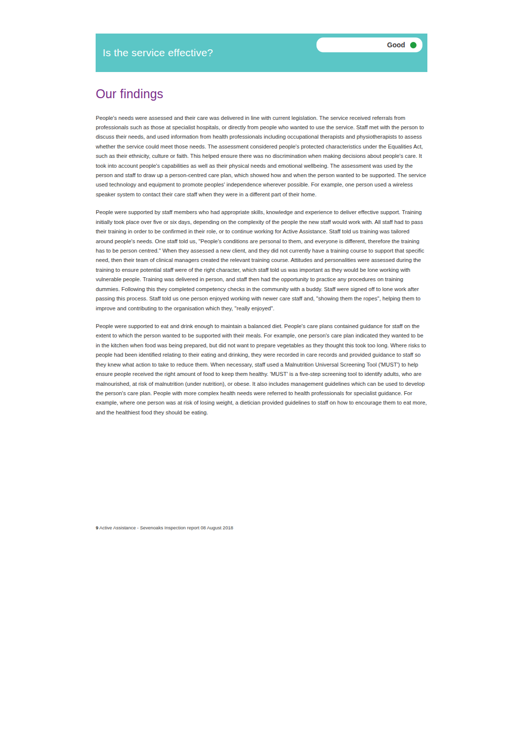Is the service effective?
Good
Our findings
People's needs were assessed and their care was delivered in line with current legislation. The service received referrals from professionals such as those at specialist hospitals, or directly from people who wanted to use the service. Staff met with the person to discuss their needs, and used information from health professionals including occupational therapists and physiotherapists to assess whether the service could meet those needs. The assessment considered people's protected characteristics under the Equalities Act, such as their ethnicity, culture or faith. This helped ensure there was no discrimination when making decisions about people's care. It took into account people's capabilities as well as their physical needs and emotional wellbeing. The assessment was used by the person and staff to draw up a person-centred care plan, which showed how and when the person wanted to be supported. The service used technology and equipment to promote peoples' independence wherever possible. For example, one person used a wireless speaker system to contact their care staff when they were in a different part of their home.
People were supported by staff members who had appropriate skills, knowledge and experience to deliver effective support. Training initially took place over five or six days, depending on the complexity of the people the new staff would work with. All staff had to pass their training in order to be confirmed in their role, or to continue working for Active Assistance. Staff told us training was tailored around people's needs. One staff told us, "People's conditions are personal to them, and everyone is different, therefore the training has to be person centred." When they assessed a new client, and they did not currently have a training course to support that specific need, then their team of clinical managers created the relevant training course. Attitudes and personalities were assessed during the training to ensure potential staff were of the right character, which staff told us was important as they would be lone working with vulnerable people. Training was delivered in person, and staff then had the opportunity to practice any procedures on training dummies. Following this they completed competency checks in the community with a buddy. Staff were signed off to lone work after passing this process. Staff told us one person enjoyed working with newer care staff and, "showing them the ropes", helping them to improve and contributing to the organisation which they, "really enjoyed".
People were supported to eat and drink enough to maintain a balanced diet. People's care plans contained guidance for staff on the extent to which the person wanted to be supported with their meals. For example, one person's care plan indicated they wanted to be in the kitchen when food was being prepared, but did not want to prepare vegetables as they thought this took too long. Where risks to people had been identified relating to their eating and drinking, they were recorded in care records and provided guidance to staff so they knew what action to take to reduce them. When necessary, staff used a Malnutrition Universal Screening Tool ('MUST') to help ensure people received the right amount of food to keep them healthy. 'MUST' is a five-step screening tool to identify adults, who are malnourished, at risk of malnutrition (under nutrition), or obese. It also includes management guidelines which can be used to develop the person's care plan. People with more complex health needs were referred to health professionals for specialist guidance. For example, where one person was at risk of losing weight, a dietician provided guidelines to staff on how to encourage them to eat more, and the healthiest food they should be eating.
9 Active Assistance - Sevenoaks Inspection report 08 August 2018